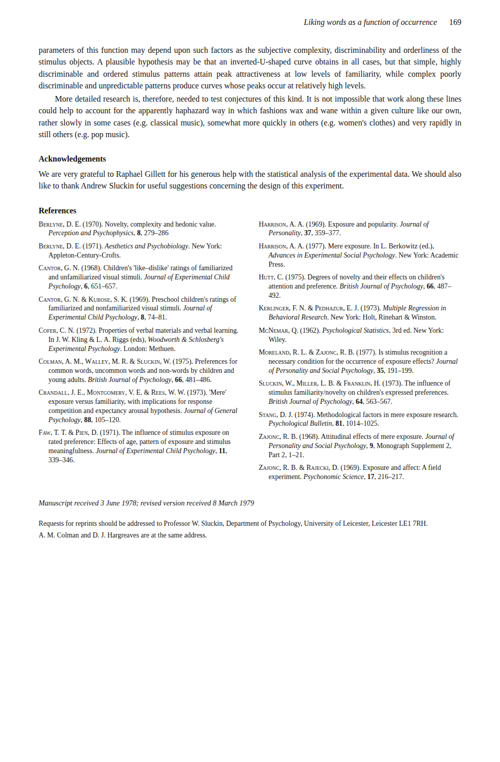Liking words as a function of occurrence 169
parameters of this function may depend upon such factors as the subjective complexity, discriminability and orderliness of the stimulus objects. A plausible hypothesis may be that an inverted-U-shaped curve obtains in all cases, but that simple, highly discriminable and ordered stimulus patterns attain peak attractiveness at low levels of familiarity, while complex poorly discriminable and unpredictable patterns produce curves whose peaks occur at relatively high levels.
More detailed research is, therefore, needed to test conjectures of this kind. It is not impossible that work along these lines could help to account for the apparently haphazard way in which fashions wax and wane within a given culture like our own, rather slowly in some cases (e.g. classical music), somewhat more quickly in others (e.g. women's clothes) and very rapidly in still others (e.g. pop music).
Acknowledgements
We are very grateful to Raphael Gillett for his generous help with the statistical analysis of the experimental data. We should also like to thank Andrew Sluckin for useful suggestions concerning the design of this experiment.
References
Berlyne, D. E. (1970). Novelty, complexity and hedonic value. Perception and Psychophysics, 8, 279–286
Berlyne, D. E. (1971). Aesthetics and Psychobiology. New York: Appleton-Century-Crofts.
Cantor, G. N. (1968). Children's 'like–dislike' ratings of familiarized and unfamiliarized visual stimuli. Journal of Experimental Child Psychology, 6, 651–657.
Cantor, G. N. & Kubose, S. K. (1969). Preschool children's ratings of familiarized and nonfamiliarized visual stimuli. Journal of Experimental Child Psychology, 8, 74–81.
Cofer, C. N. (1972). Properties of verbal materials and verbal learning. In J. W. Kling & L. A. Riggs (eds), Woodworth & Schlosberg's Experimental Psychology. London: Methuen.
Colman, A. M., Walley, M. R. & Sluckin, W. (1975). Preferences for common words, uncommon words and non-words by children and young adults. British Journal of Psychology, 66, 481–486.
Crandall, J. E., Montgomery, V. E. & Rees, W. W. (1973). 'Mere' exposure versus familiarity, with implications for response competition and expectancy arousal hypothesis. Journal of General Psychology, 88, 105–120.
Faw, T. T. & Pien, D. (1971). The influence of stimulus exposure on rated preference: Effects of age, pattern of exposure and stimulus meaningfulness. Journal of Experimental Child Psychology, 11, 339–346.
Harrison, A. A. (1969). Exposure and popularity. Journal of Personality, 37, 359–377.
Harrison, A. A. (1977). Mere exposure. In L. Berkowitz (ed.), Advances in Experimental Social Psychology. New York: Academic Press.
Hutt, C. (1975). Degrees of novelty and their effects on children's attention and preference. British Journal of Psychology, 66, 487–492.
Kerlinger, F. N. & Pedhazur, E. J. (1973). Multiple Regression in Behavioral Research. New York: Holt, Rinehart & Winston.
McNemar, Q. (1962). Psychological Statistics, 3rd ed. New York: Wiley.
Moreland, R. L. & Zajonc, R. B. (1977). Is stimulus recognition a necessary condition for the occurrence of exposure effects? Journal of Personality and Social Psychology, 35, 191–199.
Sluckin, W., Miller, L. B. & Franklin, H. (1973). The influence of stimulus familiarity/novelty on children's expressed preferences. British Journal of Psychology, 64, 563–567.
Stang, D. J. (1974). Methodological factors in mere exposure research. Psychological Bulletin, 81, 1014–1025.
Zajonc, R. B. (1968). Attitudinal effects of mere exposure. Journal of Personality and Social Psychology, 9, Monograph Supplement 2, Part 2, 1–21.
Zajonc, R. B. & Rajecki, D. (1969). Exposure and affect: A field experiment. Psychonomic Science, 17, 216–217.
Manuscript received 3 June 1978; revised version received 8 March 1979
Requests for reprints should be addressed to Professor W. Sluckin, Department of Psychology, University of Leicester, Leicester LE1 7RH.
A. M. Colman and D. J. Hargreaves are at the same address.